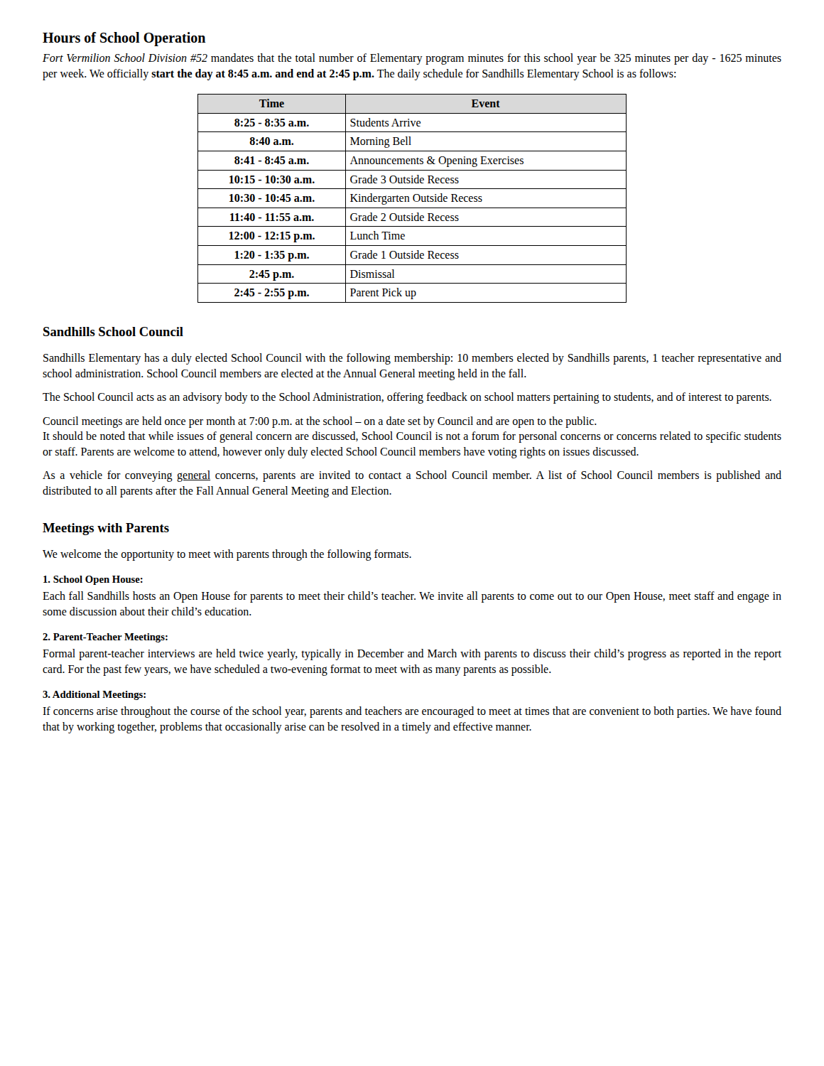Hours of School Operation
Fort Vermilion School Division #52 mandates that the total number of Elementary program minutes for this school year be 325 minutes per day - 1625 minutes per week. We officially start the day at 8:45 a.m. and end at 2:45 p.m. The daily schedule for Sandhills Elementary School is as follows:
Daily Schedule
| Time | Event |
| --- | --- |
| 8:25 - 8:35 a.m. | Students Arrive |
| 8:40 a.m. | Morning Bell |
| 8:41 - 8:45 a.m. | Announcements & Opening Exercises |
| 10:15 - 10:30 a.m. | Grade 3 Outside Recess |
| 10:30 - 10:45 a.m. | Kindergarten Outside Recess |
| 11:40 - 11:55 a.m. | Grade 2 Outside Recess |
| 12:00 - 12:15 p.m. | Lunch Time |
| 1:20 - 1:35 p.m. | Grade 1 Outside Recess |
| 2:45 p.m. | Dismissal |
| 2:45 - 2:55 p.m. | Parent Pick up |
Sandhills School Council
Sandhills Elementary has a duly elected School Council with the following membership: 10 members elected by Sandhills parents, 1 teacher representative and school administration. School Council members are elected at the Annual General meeting held in the fall.
The School Council acts as an advisory body to the School Administration, offering feedback on school matters pertaining to students, and of interest to parents.
Council meetings are held once per month at 7:00 p.m. at the school – on a date set by Council and are open to the public.
It should be noted that while issues of general concern are discussed, School Council is not a forum for personal concerns or concerns related to specific students or staff. Parents are welcome to attend, however only duly elected School Council members have voting rights on issues discussed.
As a vehicle for conveying general concerns, parents are invited to contact a School Council member. A list of School Council members is published and distributed to all parents after the Fall Annual General Meeting and Election.
Meetings with Parents
We welcome the opportunity to meet with parents through the following formats.
1. School Open House:
Each fall Sandhills hosts an Open House for parents to meet their child’s teacher. We invite all parents to come out to our Open House, meet staff and engage in some discussion about their child’s education.
2. Parent-Teacher Meetings:
Formal parent-teacher interviews are held twice yearly, typically in December and March with parents to discuss their child’s progress as reported in the report card. For the past few years, we have scheduled a two-evening format to meet with as many parents as possible.
3. Additional Meetings:
If concerns arise throughout the course of the school year, parents and teachers are encouraged to meet at times that are convenient to both parties. We have found that by working together, problems that occasionally arise can be resolved in a timely and effective manner.